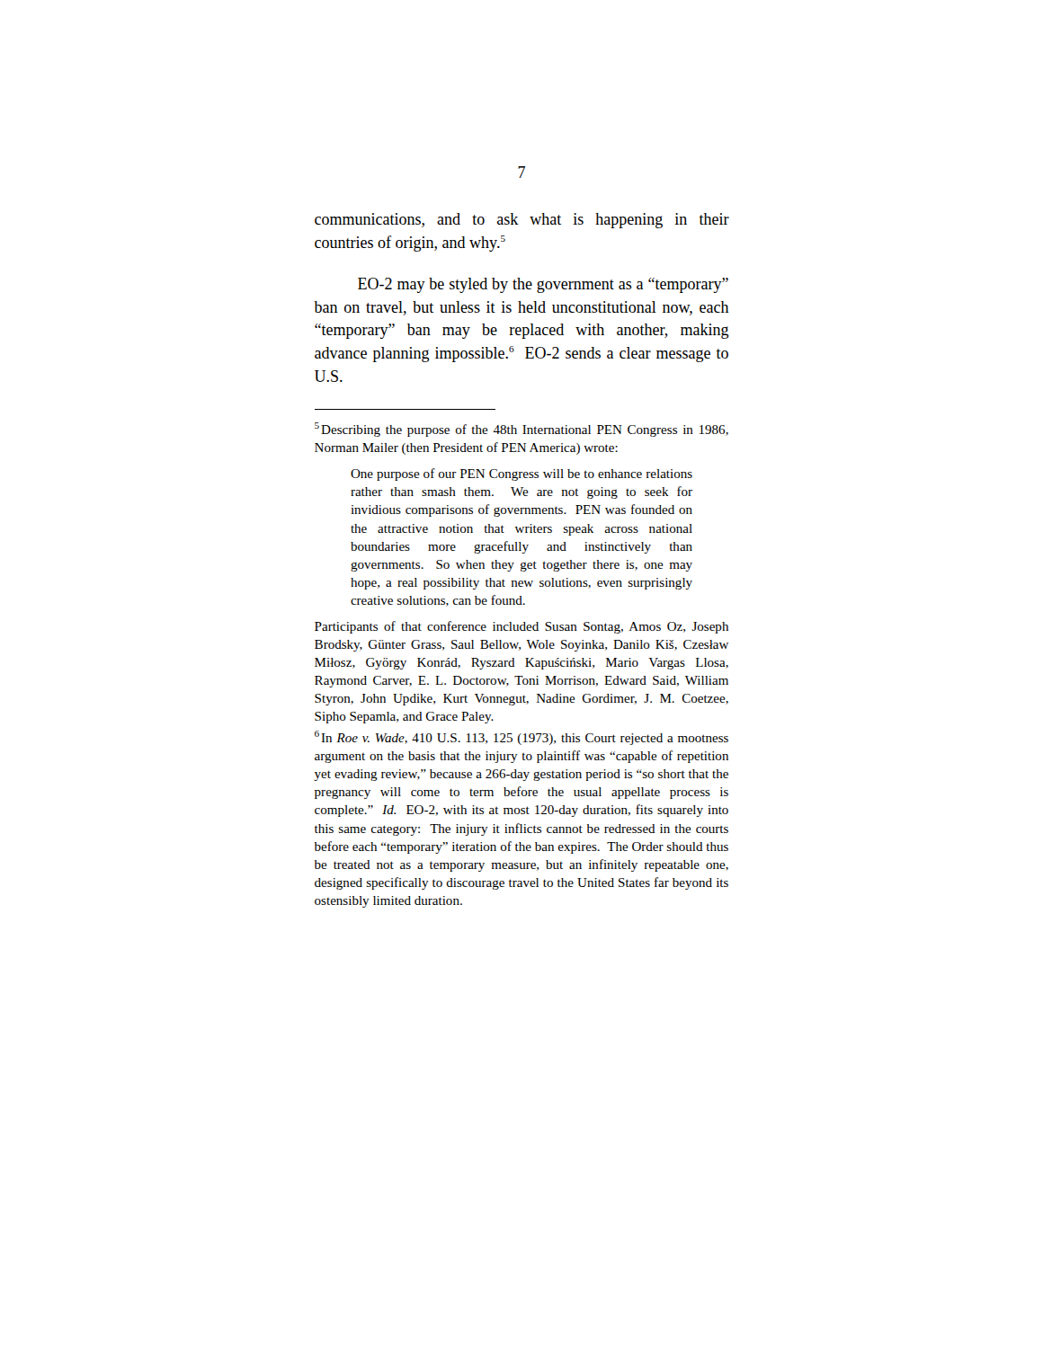7
communications, and to ask what is happening in their countries of origin, and why.5
EO‑2 may be styled by the government as a “temporary” ban on travel, but unless it is held unconstitutional now, each “temporary” ban may be replaced with another, making advance planning impossible.6 EO‑2 sends a clear message to U.S.
5 Describing the purpose of the 48th International PEN Congress in 1986, Norman Mailer (then President of PEN America) wrote:
One purpose of our PEN Congress will be to enhance relations rather than smash them. We are not going to seek for invidious comparisons of governments. PEN was founded on the attractive notion that writers speak across national boundaries more gracefully and instinctively than governments. So when they get together there is, one may hope, a real possibility that new solutions, even surprisingly creative solutions, can be found.
Participants of that conference included Susan Sontag, Amos Oz, Joseph Brodsky, Günter Grass, Saul Bellow, Wole Soyinka, Danilo Kiš, Czesław Miłosz, György Konrád, Ryszard Kapuściński, Mario Vargas Llosa, Raymond Carver, E. L. Doctorow, Toni Morrison, Edward Said, William Styron, John Updike, Kurt Vonnegut, Nadine Gordimer, J. M. Coetzee, Sipho Sepamla, and Grace Paley.
6 In Roe v. Wade, 410 U.S. 113, 125 (1973), this Court rejected a mootness argument on the basis that the injury to plaintiff was “capable of repetition yet evading review,” because a 266‑day gestation period is “so short that the pregnancy will come to term before the usual appellate process is complete.” Id. EO‑2, with its at most 120‑day duration, fits squarely into this same category: The injury it inflicts cannot be redressed in the courts before each “temporary” iteration of the ban expires. The Order should thus be treated not as a temporary measure, but an infinitely repeatable one, designed specifically to discourage travel to the United States far beyond its ostensibly limited duration.